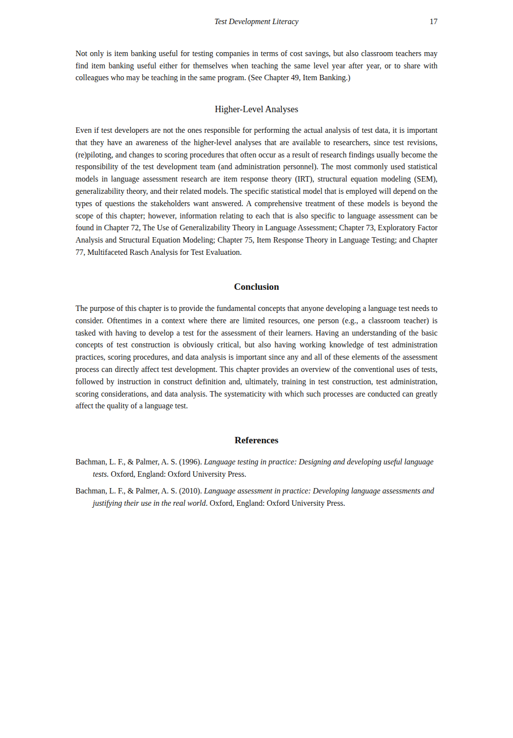Test Development Literacy 17
Not only is item banking useful for testing companies in terms of cost savings, but also classroom teachers may find item banking useful either for themselves when teaching the same level year after year, or to share with colleagues who may be teaching in the same program. (See Chapter 49, Item Banking.)
Higher-Level Analyses
Even if test developers are not the ones responsible for performing the actual analysis of test data, it is important that they have an awareness of the higher-level analyses that are available to researchers, since test revisions, (re)piloting, and changes to scoring procedures that often occur as a result of research findings usually become the responsibility of the test development team (and administration personnel). The most commonly used statistical models in language assessment research are item response theory (IRT), structural equation modeling (SEM), generalizability theory, and their related models. The specific statistical model that is employed will depend on the types of questions the stakeholders want answered. A comprehensive treatment of these models is beyond the scope of this chapter; however, information relating to each that is also specific to language assessment can be found in Chapter 72, The Use of Generalizability Theory in Language Assessment; Chapter 73, Exploratory Factor Analysis and Structural Equation Modeling; Chapter 75, Item Response Theory in Language Testing; and Chapter 77, Multifaceted Rasch Analysis for Test Evaluation.
Conclusion
The purpose of this chapter is to provide the fundamental concepts that anyone developing a language test needs to consider. Oftentimes in a context where there are limited resources, one person (e.g., a classroom teacher) is tasked with having to develop a test for the assessment of their learners. Having an understanding of the basic concepts of test construction is obviously critical, but also having working knowledge of test administration practices, scoring procedures, and data analysis is important since any and all of these elements of the assessment process can directly affect test development. This chapter provides an overview of the conventional uses of tests, followed by instruction in construct definition and, ultimately, training in test construction, test administration, scoring considerations, and data analysis. The systematicity with which such processes are conducted can greatly affect the quality of a language test.
References
Bachman, L. F., & Palmer, A. S. (1996). Language testing in practice: Designing and developing useful language tests. Oxford, England: Oxford University Press.
Bachman, L. F., & Palmer, A. S. (2010). Language assessment in practice: Developing language assessments and justifying their use in the real world. Oxford, England: Oxford University Press.